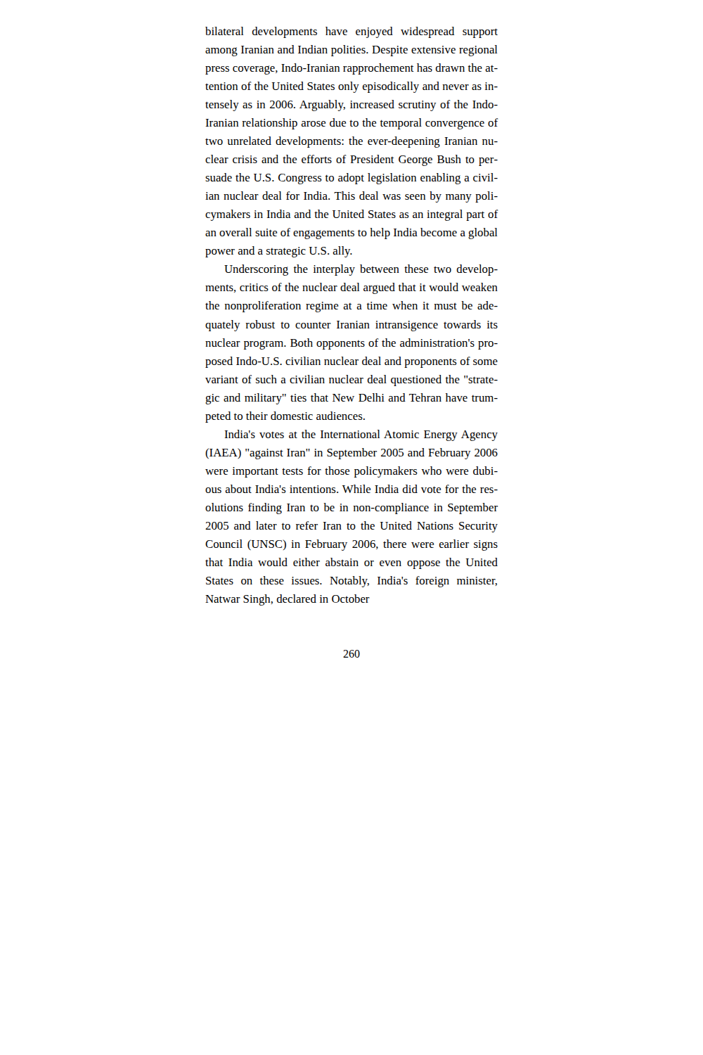bilateral developments have enjoyed widespread support among Iranian and Indian polities. Despite extensive regional press coverage, Indo-Iranian rapprochement has drawn the attention of the United States only episodically and never as intensely as in 2006. Arguably, increased scrutiny of the Indo-Iranian relationship arose due to the temporal convergence of two unrelated developments: the ever-deepening Iranian nuclear crisis and the efforts of President George Bush to persuade the U.S. Congress to adopt legislation enabling a civilian nuclear deal for India. This deal was seen by many policymakers in India and the United States as an integral part of an overall suite of engagements to help India become a global power and a strategic U.S. ally.
Underscoring the interplay between these two developments, critics of the nuclear deal argued that it would weaken the nonproliferation regime at a time when it must be adequately robust to counter Iranian intransigence towards its nuclear program. Both opponents of the administration's proposed Indo-U.S. civilian nuclear deal and proponents of some variant of such a civilian nuclear deal questioned the "strategic and military" ties that New Delhi and Tehran have trumpeted to their domestic audiences.
India's votes at the International Atomic Energy Agency (IAEA) "against Iran" in September 2005 and February 2006 were important tests for those policymakers who were dubious about India's intentions. While India did vote for the resolutions finding Iran to be in non-compliance in September 2005 and later to refer Iran to the United Nations Security Council (UNSC) in February 2006, there were earlier signs that India would either abstain or even oppose the United States on these issues. Notably, India's foreign minister, Natwar Singh, declared in October
260